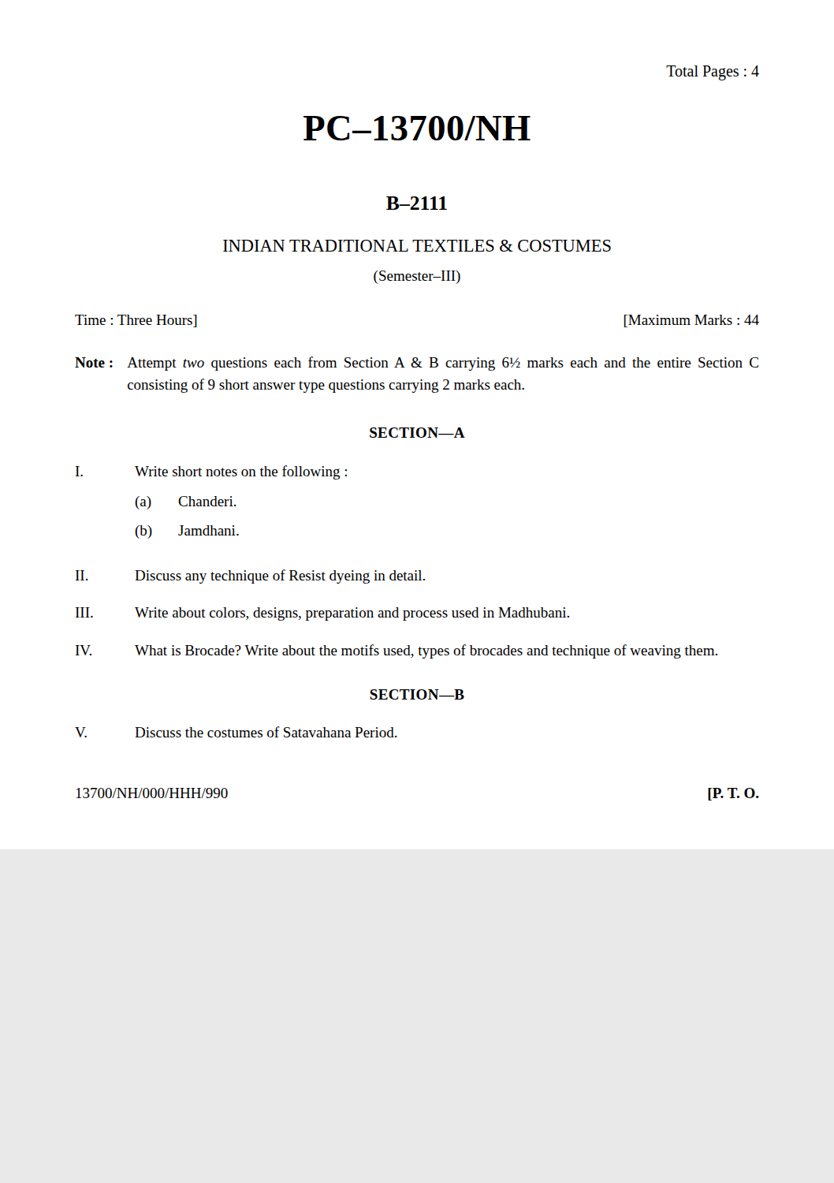Total Pages : 4
PC–13700/NH
B–2111
Indian Traditional Textiles & Costumes
(Semester–III)
Time : Three Hours] [Maximum Marks : 44
Note : Attempt two questions each from Section A & B carrying 6½ marks each and the entire Section C consisting of 9 short answer type questions carrying 2 marks each.
Section—A
I. Write short notes on the following :
(a) Chanderi.
(b) Jamdhani.
II. Discuss any technique of Resist dyeing in detail.
III. Write about colors, designs, preparation and process used in Madhubani.
IV. What is Brocade? Write about the motifs used, types of brocades and technique of weaving them.
Section—B
V. Discuss the costumes of Satavahana Period.
13700/NH/000/HHH/990 [P. T. O.